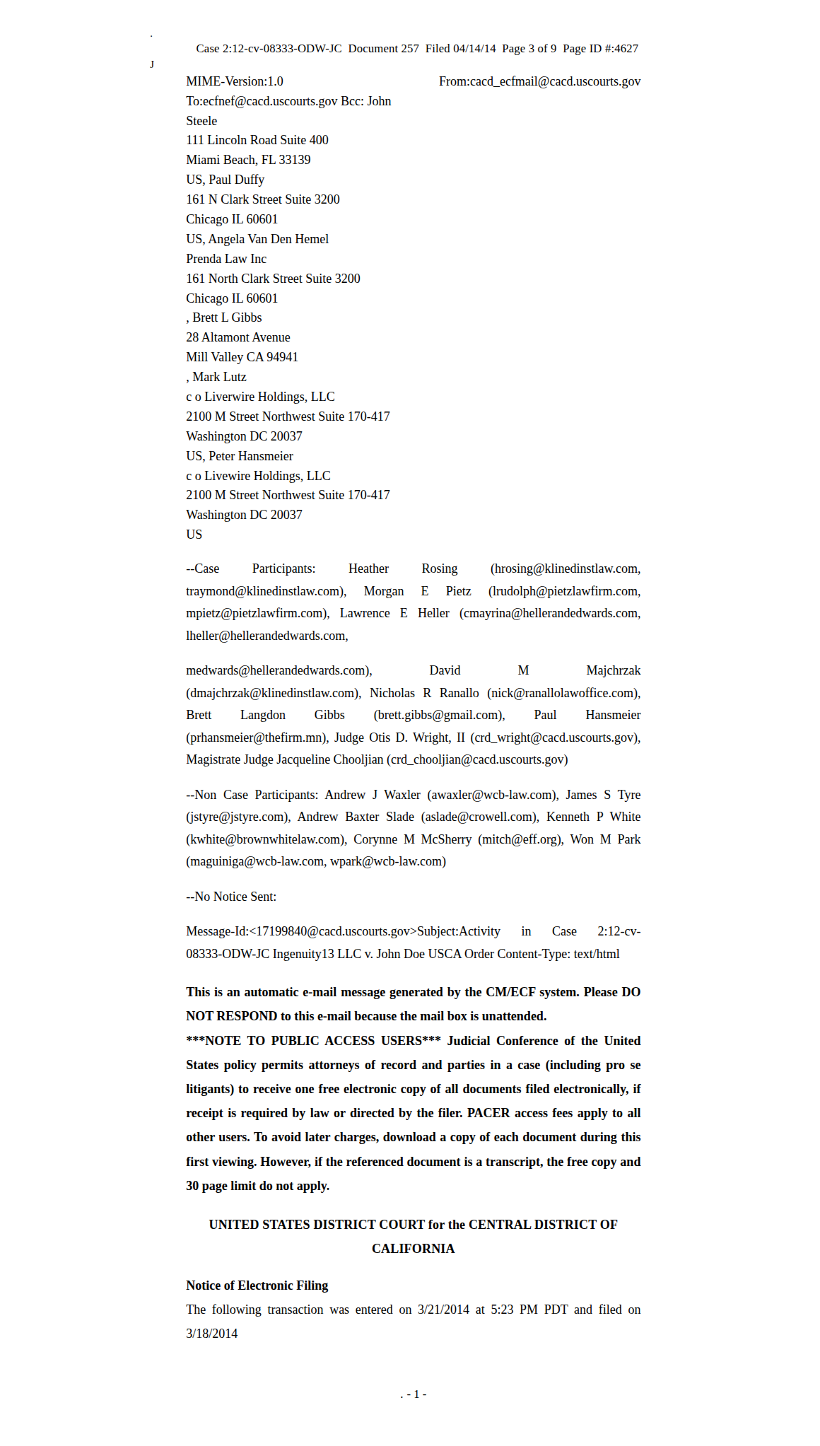. J
Case 2:12-cv-08333-ODW-JC Document 257 Filed 04/14/14 Page 3 of 9 Page ID #:4627
MIME-Version:1.0 From:cacd_ecfmail@cacd.uscourts.gov To:ecfnef@cacd.uscourts.gov Bcc: John
Steele
111 Lincoln Road Suite 400
Miami Beach, FL 33139
US, Paul Duffy
161 N Clark Street Suite 3200
Chicago IL 60601
US, Angela Van Den Hemel
Prenda Law Inc
161 North Clark Street Suite 3200
Chicago IL 60601
, Brett L Gibbs
28 Altamont Avenue
Mill Valley CA 94941
, Mark Lutz
c o Liverwire Holdings, LLC
2100 M Street Northwest Suite 170-417
Washington DC 20037
US, Peter Hansmeier
c o Livewire Holdings, LLC
2100 M Street Northwest Suite 170-417
Washington DC 20037
US
--Case Participants: Heather Rosing (hrosing@klinedinstlaw.com, traymond@klinedinstlaw.com), Morgan E Pietz (lrudolph@pietzlawfirm.com, mpietz@pietzlawfirm.com), Lawrence E Heller (cmayrina@hellerandedwards.com, lheller@hellerandedwards.com,
medwards@hellerandedwards.com), David M Majchrzak (dmajchrzak@klinedinstlaw.com), Nicholas R Ranallo (nick@ranallolawoffice.com), Brett Langdon Gibbs (brett.gibbs@gmail.com), Paul Hansmeier (prhansmeier@thefirm.mn), Judge Otis D. Wright, II (crd_wright@cacd.uscourts.gov), Magistrate Judge Jacqueline Chooljian (crd_chooljian@cacd.uscourts.gov)
--Non Case Participants: Andrew J Waxler (awaxler@wcb-law.com), James S Tyre (jstyre@jstyre.com), Andrew Baxter Slade (aslade@crowell.com), Kenneth P White (kwhite@brownwhitelaw.com), Corynne M McSherry (mitch@eff.org), Won M Park (maguiniga@wcb-law.com, wpark@wcb-law.com)
--No Notice Sent:
Message-Id:<17199840@cacd.uscourts.gov>Subject:Activity in Case 2:12-cv-08333-ODW-JC Ingenuity13 LLC v. John Doe USCA Order Content-Type: text/html
This is an automatic e-mail message generated by the CM/ECF system. Please DO NOT RESPOND to this e-mail because the mail box is unattended.
***NOTE TO PUBLIC ACCESS USERS*** Judicial Conference of the United States policy permits attorneys of record and parties in a case (including pro se litigants) to receive one free electronic copy of all documents filed electronically, if receipt is required by law or directed by the filer. PACER access fees apply to all other users. To avoid later charges, download a copy of each document during this first viewing. However, if the referenced document is a transcript, the free copy and 30 page limit do not apply.
UNITED STATES DISTRICT COURT for the CENTRAL DISTRICT OF CALIFORNIA
Notice of Electronic Filing
The following transaction was entered on 3/21/2014 at 5:23 PM PDT and filed on 3/18/2014
. - 1 -